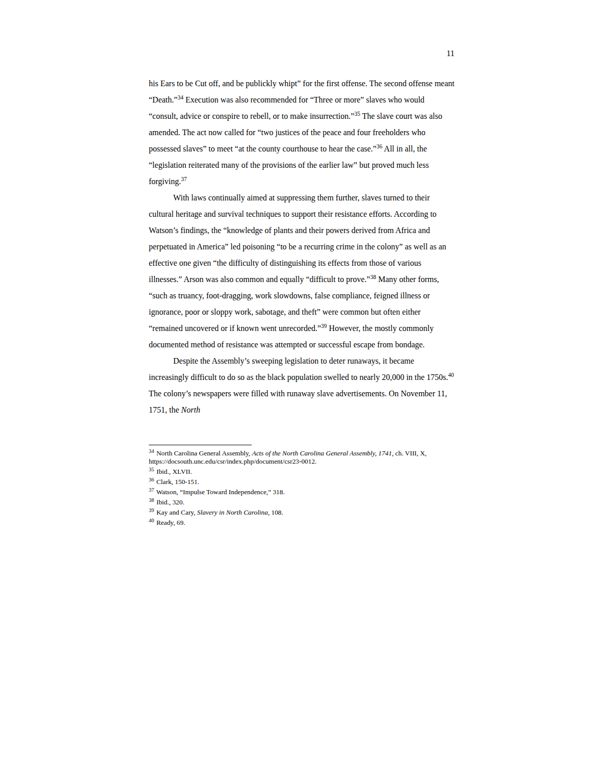11
his Ears to be Cut off, and be publickly whipt” for the first offense. The second offense meant “Death.”34 Execution was also recommended for “Three or more” slaves who would “consult, advice or conspire to rebell, or to make insurrection.”35 The slave court was also amended. The act now called for “two justices of the peace and four freeholders who possessed slaves” to meet “at the county courthouse to hear the case.”36 All in all, the “legislation reiterated many of the provisions of the earlier law” but proved much less forgiving.37
With laws continually aimed at suppressing them further, slaves turned to their cultural heritage and survival techniques to support their resistance efforts. According to Watson’s findings, the “knowledge of plants and their powers derived from Africa and perpetuated in America” led poisoning “to be a recurring crime in the colony” as well as an effective one given “the difficulty of distinguishing its effects from those of various illnesses.” Arson was also common and equally “difficult to prove.”38 Many other forms, “such as truancy, foot-dragging, work slowdowns, false compliance, feigned illness or ignorance, poor or sloppy work, sabotage, and theft” were common but often either “remained uncovered or if known went unrecorded.”39 However, the mostly commonly documented method of resistance was attempted or successful escape from bondage.
Despite the Assembly’s sweeping legislation to deter runaways, it became increasingly difficult to do so as the black population swelled to nearly 20,000 in the 1750s.40 The colony’s newspapers were filled with runaway slave advertisements. On November 11, 1751, the North
34 North Carolina General Assembly, Acts of the North Carolina General Assembly, 1741, ch. VIII, X, https://docsouth.unc.edu/csr/index.php/document/csr23-0012.
35 Ibid., XLVII.
36 Clark, 150-151.
37 Watson, “Impulse Toward Independence,” 318.
38 Ibid., 320.
39 Kay and Cary, Slavery in North Carolina, 108.
40 Ready, 69.